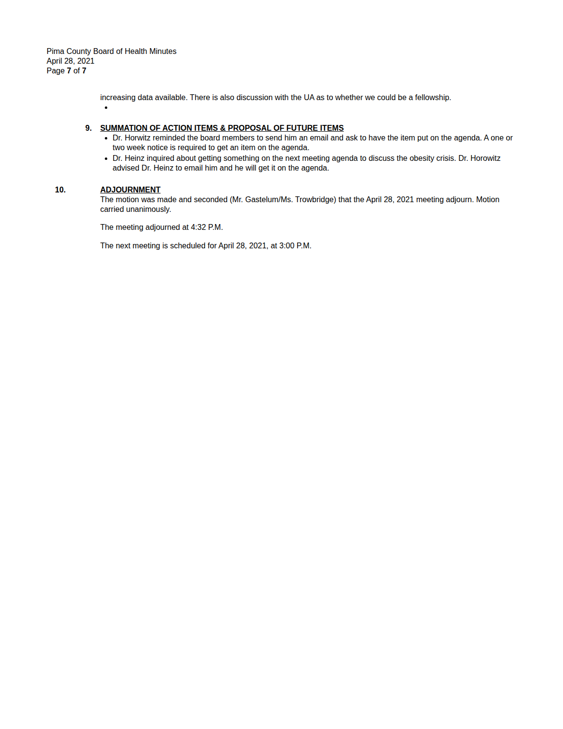Pima County Board of Health Minutes
April 28, 2021
Page 7 of 7
increasing data available. There is also discussion with the UA as to whether we could be a fellowship.
9.
SUMMATION OF ACTION ITEMS & PROPOSAL OF FUTURE ITEMS
Dr. Horwitz reminded the board members to send him an email and ask to have the item put on the agenda. A one or two week notice is required to get an item on the agenda.
Dr. Heinz inquired about getting something on the next meeting agenda to discuss the obesity crisis. Dr. Horowitz advised Dr. Heinz to email him and he will get it on the agenda.
10.
ADJOURNMENT
The motion was made and seconded (Mr. Gastelum/Ms. Trowbridge) that the April 28, 2021 meeting adjourn. Motion carried unanimously.
The meeting adjourned at 4:32 P.M.
The next meeting is scheduled for April 28, 2021, at 3:00 P.M.